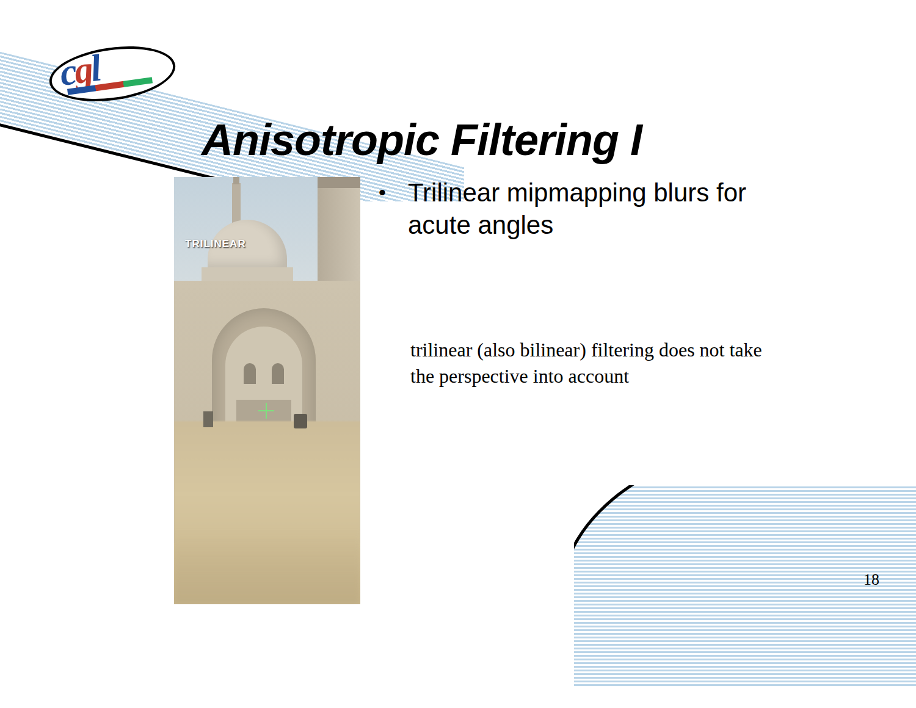cgl
Anisotropic Filtering I
TRILINEAR
• Trilinear mipmapping blurs for acute angles
trilinear (also bilinear) filtering does not take the perspective into account
18